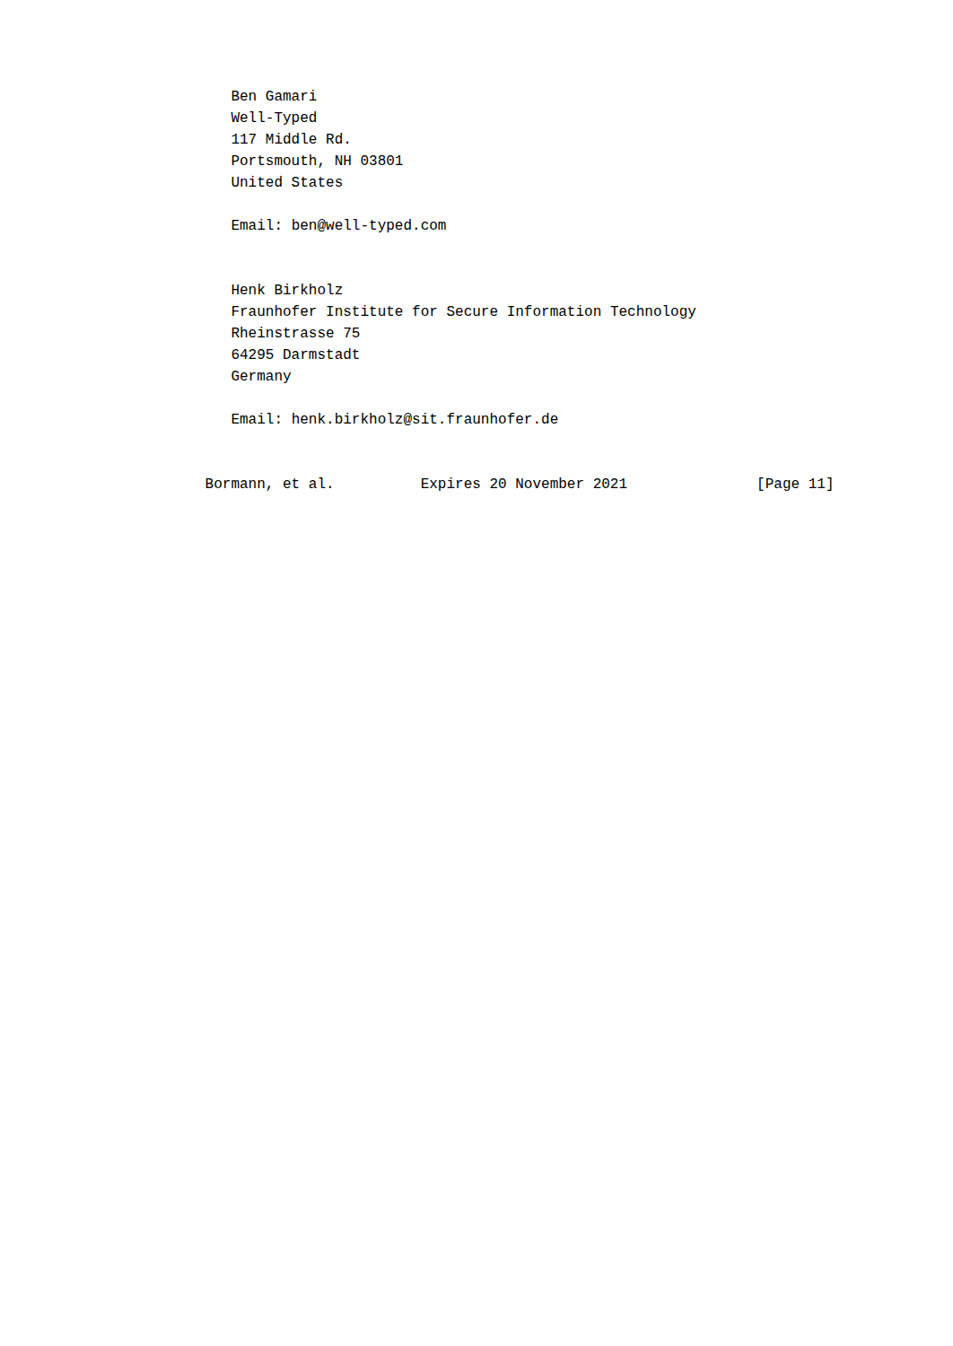Ben Gamari
   Well-Typed
   117 Middle Rd.
   Portsmouth, NH 03801
   United States

   Email: ben@well-typed.com


   Henk Birkholz
   Fraunhofer Institute for Secure Information Technology
   Rheinstrasse 75
   64295 Darmstadt
   Germany

   Email: henk.birkholz@sit.fraunhofer.de
Bormann, et al. Expires 20 November 2021 [Page 11]